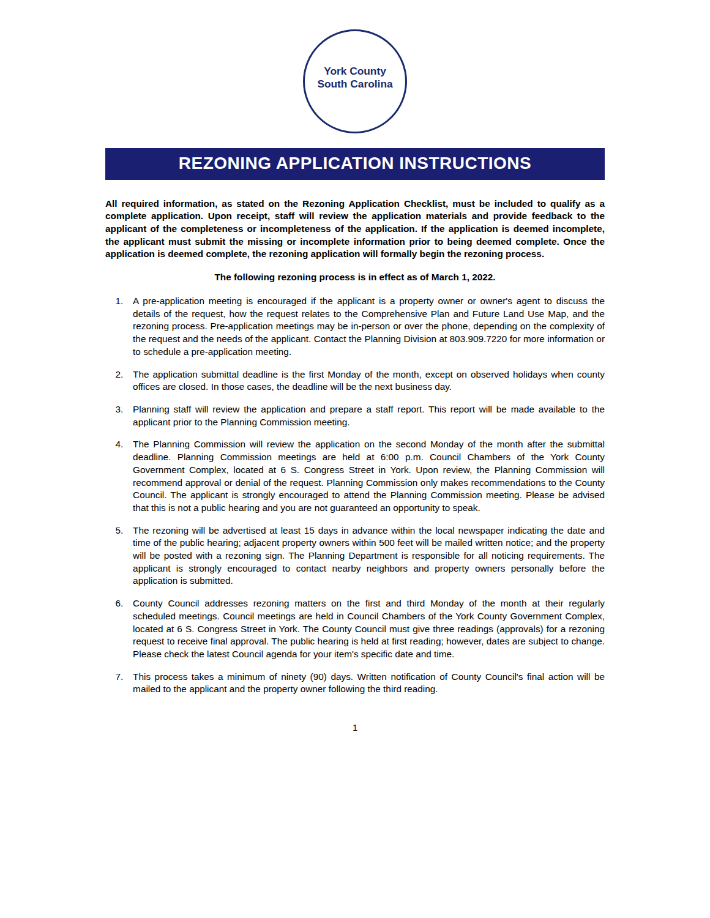York County
South Carolina
REZONING APPLICATION INSTRUCTIONS
All required information, as stated on the Rezoning Application Checklist, must be included to qualify as a complete application. Upon receipt, staff will review the application materials and provide feedback to the applicant of the completeness or incompleteness of the application. If the application is deemed incomplete, the applicant must submit the missing or incomplete information prior to being deemed complete. Once the application is deemed complete, the rezoning application will formally begin the rezoning process.
The following rezoning process is in effect as of March 1, 2022.
A pre-application meeting is encouraged if the applicant is a property owner or owner's agent to discuss the details of the request, how the request relates to the Comprehensive Plan and Future Land Use Map, and the rezoning process. Pre-application meetings may be in-person or over the phone, depending on the complexity of the request and the needs of the applicant. Contact the Planning Division at 803.909.7220 for more information or to schedule a pre-application meeting.
The application submittal deadline is the first Monday of the month, except on observed holidays when county offices are closed. In those cases, the deadline will be the next business day.
Planning staff will review the application and prepare a staff report. This report will be made available to the applicant prior to the Planning Commission meeting.
The Planning Commission will review the application on the second Monday of the month after the submittal deadline. Planning Commission meetings are held at 6:00 p.m. Council Chambers of the York County Government Complex, located at 6 S. Congress Street in York. Upon review, the Planning Commission will recommend approval or denial of the request. Planning Commission only makes recommendations to the County Council. The applicant is strongly encouraged to attend the Planning Commission meeting. Please be advised that this is not a public hearing and you are not guaranteed an opportunity to speak.
The rezoning will be advertised at least 15 days in advance within the local newspaper indicating the date and time of the public hearing; adjacent property owners within 500 feet will be mailed written notice; and the property will be posted with a rezoning sign. The Planning Department is responsible for all noticing requirements. The applicant is strongly encouraged to contact nearby neighbors and property owners personally before the application is submitted.
County Council addresses rezoning matters on the first and third Monday of the month at their regularly scheduled meetings. Council meetings are held in Council Chambers of the York County Government Complex, located at 6 S. Congress Street in York. The County Council must give three readings (approvals) for a rezoning request to receive final approval. The public hearing is held at first reading; however, dates are subject to change. Please check the latest Council agenda for your item's specific date and time.
This process takes a minimum of ninety (90) days. Written notification of County Council's final action will be mailed to the applicant and the property owner following the third reading.
1